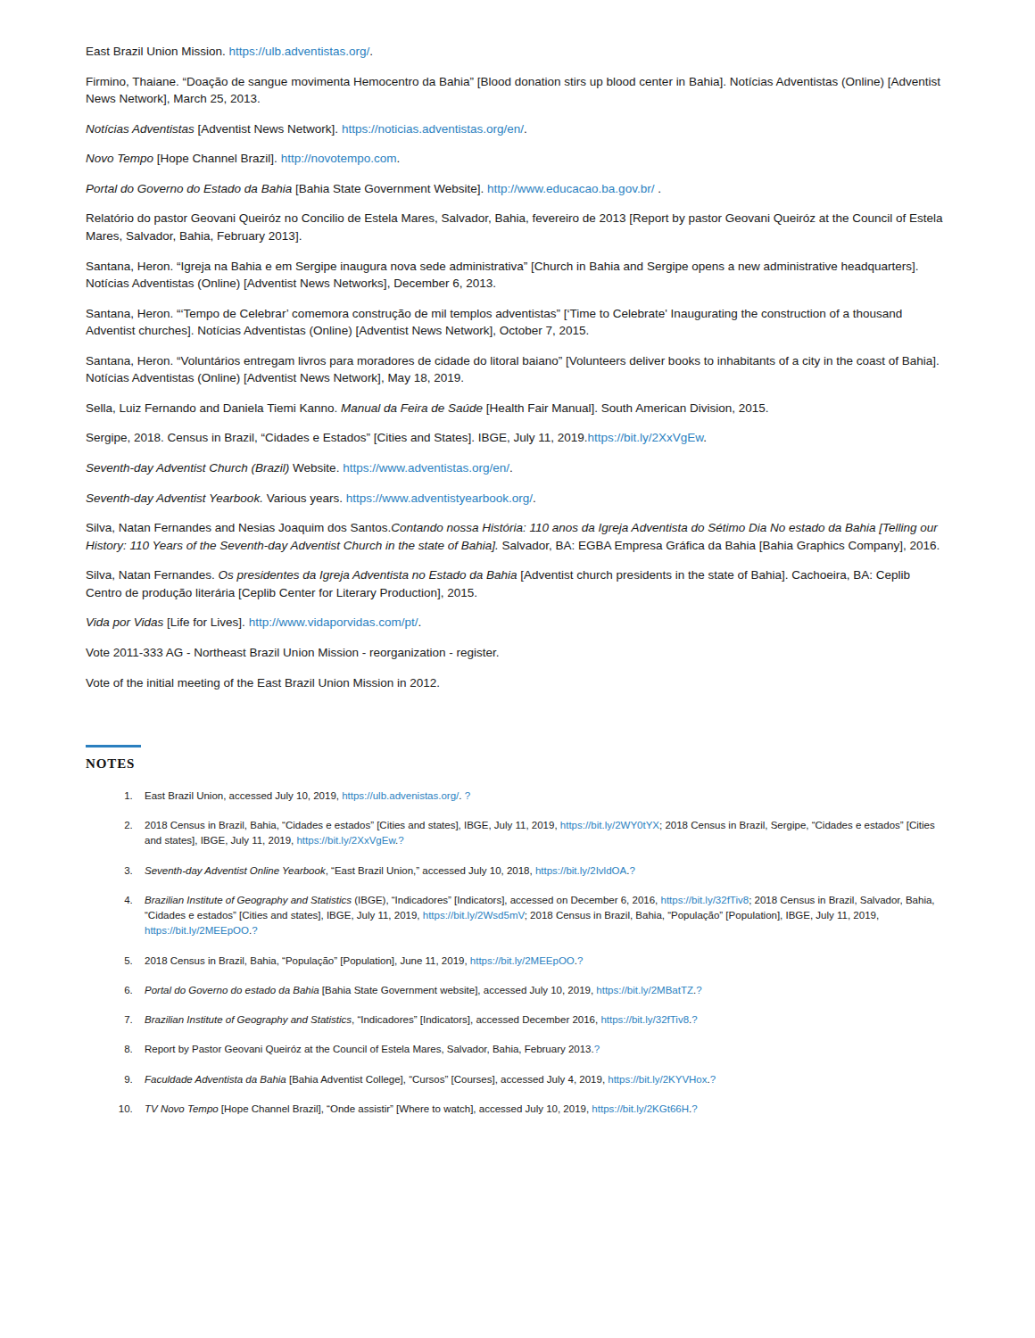East Brazil Union Mission. https://ulb.adventistas.org/.
Firmino, Thaiane. “Doação de sangue movimenta Hemocentro da Bahia” [Blood donation stirs up blood center in Bahia]. Notícias Adventistas (Online) [Adventist News Network], March 25, 2013.
Notícias Adventistas [Adventist News Network]. https://noticias.adventistas.org/en/.
Novo Tempo [Hope Channel Brazil]. http://novotempo.com.
Portal do Governo do Estado da Bahia [Bahia State Government Website]. http://www.educacao.ba.gov.br/ .
Relatório do pastor Geovani Queiróz no Concilio de Estela Mares, Salvador, Bahia, fevereiro de 2013 [Report by pastor Geovani Queiróz at the Council of Estela Mares, Salvador, Bahia, February 2013].
Santana, Heron. “Igreja na Bahia e em Sergipe inaugura nova sede administrativa” [Church in Bahia and Sergipe opens a new administrative headquarters]. Notícias Adventistas (Online) [Adventist News Networks], December 6, 2013.
Santana, Heron. “‘Tempo de Celebrar’ comemora construção de mil templos adventistas” [‘Time to Celebrate' Inaugurating the construction of a thousand Adventist churches]. Notícias Adventistas (Online) [Adventist News Network], October 7, 2015.
Santana, Heron. “Voluntários entregam livros para moradores de cidade do litoral baiano” [Volunteers deliver books to inhabitants of a city in the coast of Bahia]. Notícias Adventistas (Online) [Adventist News Network], May 18, 2019.
Sella, Luiz Fernando and Daniela Tiemi Kanno. Manual da Feira de Saúde [Health Fair Manual]. South American Division, 2015.
Sergipe, 2018. Census in Brazil, “Cidades e Estados” [Cities and States]. IBGE, July 11, 2019.https://bit.ly/2XxVgEw.
Seventh-day Adventist Church (Brazil) Website. https://www.adventistas.org/en/.
Seventh-day Adventist Yearbook. Various years. https://www.adventistyearbook.org/.
Silva, Natan Fernandes and Nesias Joaquim dos Santos.Contando nossa História: 110 anos da Igreja Adventista do Sétimo Dia No estado da Bahia [Telling our History: 110 Years of the Seventh-day Adventist Church in the state of Bahia]. Salvador, BA: EGBA Empresa Gráfica da Bahia [Bahia Graphics Company], 2016.
Silva, Natan Fernandes. Os presidentes da Igreja Adventista no Estado da Bahia [Adventist church presidents in the state of Bahia]. Cachoeira, BA: Ceplib Centro de produção literária [Ceplib Center for Literary Production], 2015.
Vida por Vidas [Life for Lives]. http://www.vidaporvidas.com/pt/.
Vote 2011-333 AG - Northeast Brazil Union Mission - reorganization - register.
Vote of the initial meeting of the East Brazil Union Mission in 2012.
NOTES
East Brazil Union, accessed July 10, 2019, https://ulb.advenistas.org/. ?
2018 Census in Brazil, Bahia, “Cidades e estados” [Cities and states], IBGE, July 11, 2019, https://bit.ly/2WY0tYX; 2018 Census in Brazil, Sergipe, “Cidades e estados” [Cities and states], IBGE, July 11, 2019, https://bit.ly/2XxVgEw.?
Seventh-day Adventist Online Yearbook, “East Brazil Union,” accessed July 10, 2018, https://bit.ly/2IvldOA.?
Brazilian Institute of Geography and Statistics (IBGE), “Indicadores” [Indicators], accessed on December 6, 2016, https://bit.ly/32fTiv8; 2018 Census in Brazil, Salvador, Bahia, “Cidades e estados” [Cities and states], IBGE, July 11, 2019, https://bit.ly/2Wsd5mV; 2018 Census in Brazil, Bahia, “População” [Population], IBGE, July 11, 2019, https://bit.ly/2MEEpOO.?
2018 Census in Brazil, Bahia, “População” [Population], June 11, 2019, https://bit.ly/2MEEpOO.?
Portal do Governo do estado da Bahia [Bahia State Government website], accessed July 10, 2019, https://bit.ly/2MBatTZ.?
Brazilian Institute of Geography and Statistics, “Indicadores” [Indicators], accessed December 2016, https://bit.ly/32fTiv8.?
Report by Pastor Geovani Queiróz at the Council of Estela Mares, Salvador, Bahia, February 2013.?
Faculdade Adventista da Bahia [Bahia Adventist College], “Cursos” [Courses], accessed July 4, 2019, https://bit.ly/2KYVHox.?
TV Novo Tempo [Hope Channel Brazil], “Onde assistir” [Where to watch], accessed July 10, 2019, https://bit.ly/2KGt66H.?